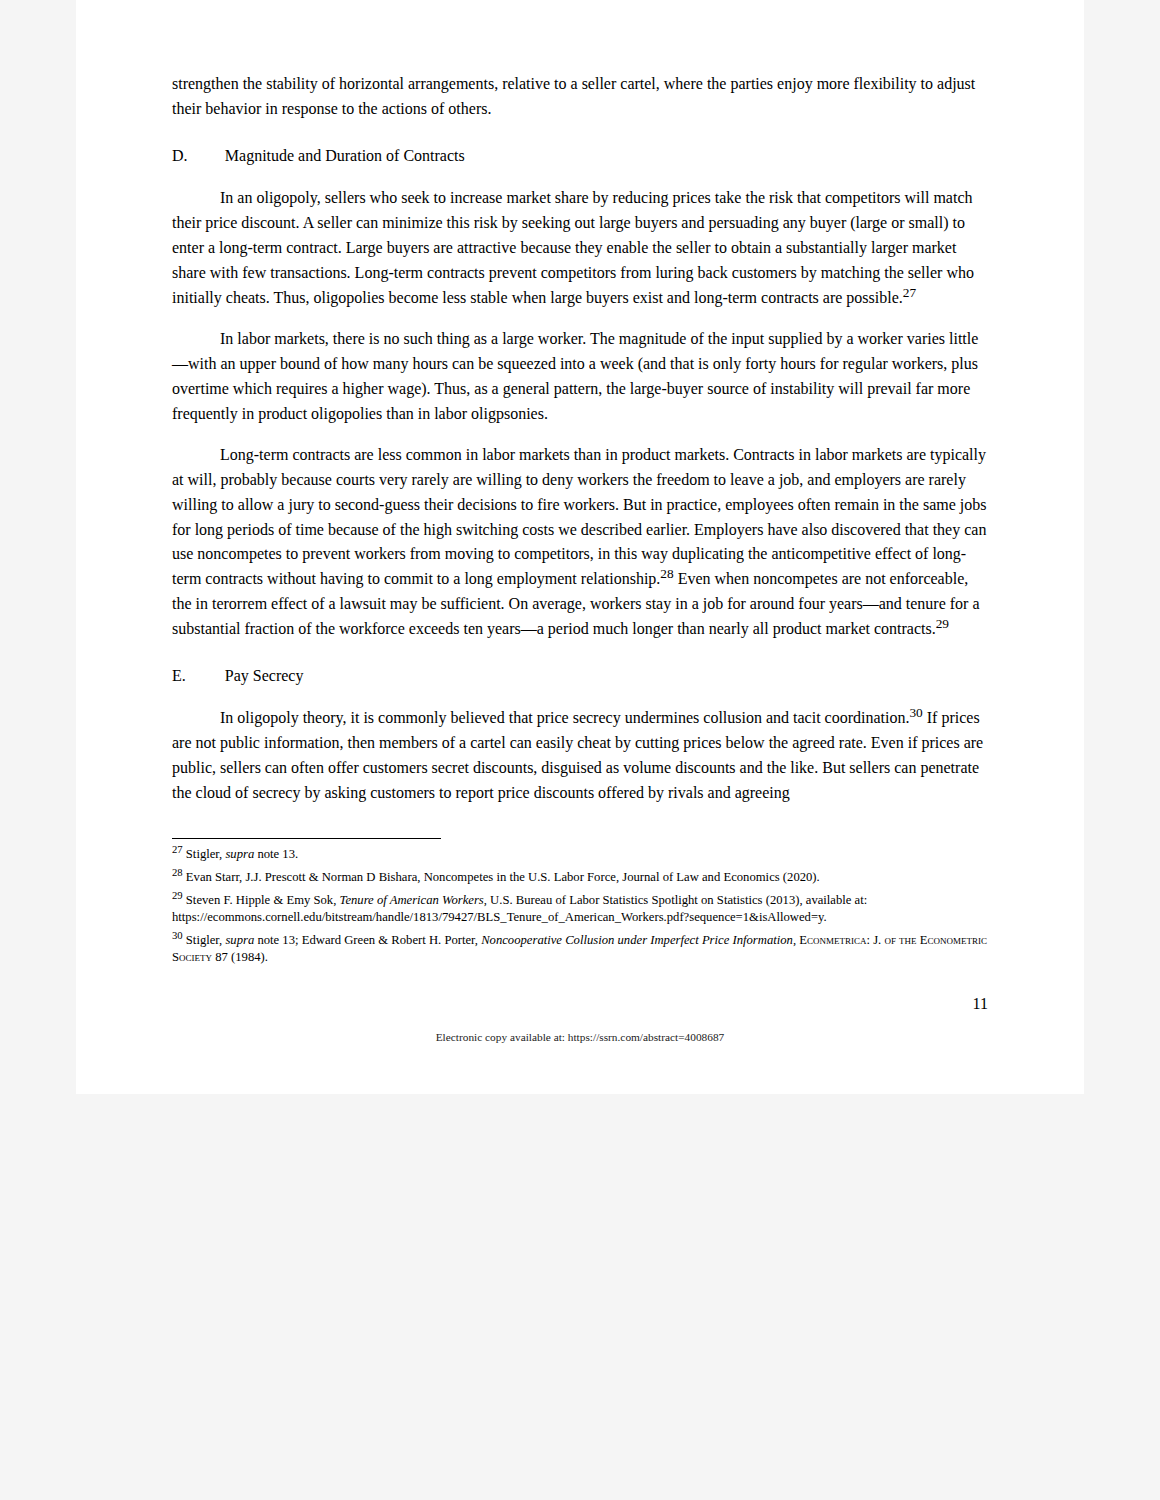strengthen the stability of horizontal arrangements, relative to a seller cartel, where the parties enjoy more flexibility to adjust their behavior in response to the actions of others.
D. Magnitude and Duration of Contracts
In an oligopoly, sellers who seek to increase market share by reducing prices take the risk that competitors will match their price discount. A seller can minimize this risk by seeking out large buyers and persuading any buyer (large or small) to enter a long-term contract. Large buyers are attractive because they enable the seller to obtain a substantially larger market share with few transactions. Long-term contracts prevent competitors from luring back customers by matching the seller who initially cheats. Thus, oligopolies become less stable when large buyers exist and long-term contracts are possible.27
In labor markets, there is no such thing as a large worker. The magnitude of the input supplied by a worker varies little—with an upper bound of how many hours can be squeezed into a week (and that is only forty hours for regular workers, plus overtime which requires a higher wage). Thus, as a general pattern, the large-buyer source of instability will prevail far more frequently in product oligopolies than in labor oligpsonies.
Long-term contracts are less common in labor markets than in product markets. Contracts in labor markets are typically at will, probably because courts very rarely are willing to deny workers the freedom to leave a job, and employers are rarely willing to allow a jury to second-guess their decisions to fire workers. But in practice, employees often remain in the same jobs for long periods of time because of the high switching costs we described earlier. Employers have also discovered that they can use noncompetes to prevent workers from moving to competitors, in this way duplicating the anticompetitive effect of long-term contracts without having to commit to a long employment relationship.28 Even when noncompetes are not enforceable, the in terorrem effect of a lawsuit may be sufficient. On average, workers stay in a job for around four years—and tenure for a substantial fraction of the workforce exceeds ten years—a period much longer than nearly all product market contracts.29
E. Pay Secrecy
In oligopoly theory, it is commonly believed that price secrecy undermines collusion and tacit coordination.30 If prices are not public information, then members of a cartel can easily cheat by cutting prices below the agreed rate. Even if prices are public, sellers can often offer customers secret discounts, disguised as volume discounts and the like. But sellers can penetrate the cloud of secrecy by asking customers to report price discounts offered by rivals and agreeing
27 Stigler, supra note 13.
28 Evan Starr, J.J. Prescott & Norman D Bishara, Noncompetes in the U.S. Labor Force, Journal of Law and Economics (2020).
29 Steven F. Hipple & Emy Sok, Tenure of American Workers, U.S. Bureau of Labor Statistics Spotlight on Statistics (2013), available at:
https://ecommons.cornell.edu/bitstream/handle/1813/79427/BLS_Tenure_of_American_Workers.pdf?sequence=1&isAllowed=y.
30 Stigler, supra note 13; Edward Green & Robert H. Porter, Noncooperative Collusion under Imperfect Price Information, Econmetrica: J. of the Econometric Society 87 (1984).
11
Electronic copy available at: https://ssrn.com/abstract=4008687